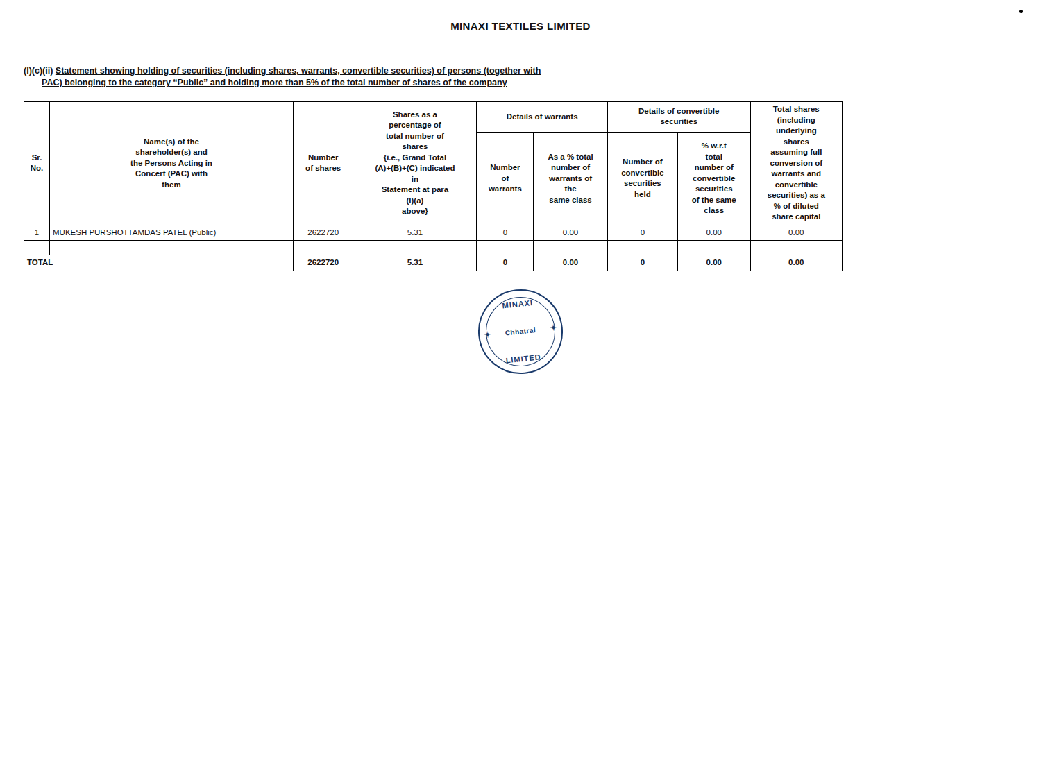MINAXI TEXTILES LIMITED
(I)(c)(ii) Statement showing holding of securities (including shares, warrants, convertible securities) of persons (together with PAC) belonging to the category “Public” and holding more than 5% of the total number of shares of the company
| Sr. No. | Name(s) of the shareholder(s) and the Persons Acting in Concert (PAC) with them | Number of shares | Shares as a percentage of total number of shares {i.e., Grand Total (A)+(B)+(C) indicated in Statement at para (I)(a) above} | Details of warrants | Details of convertible securities | Total shares (including underlying shares assuming full conversion of warrants and convertible securities) as a % of diluted share capital |
| --- | --- | --- | --- | --- | --- | --- |
| Number of warrants | As a % total number of warrants of the same class | Number of convertible securities held | % w.r.t total number of convertible securities of the same class |
| 1 | MUKESH PURSHOTTAMDAS PATEL (Public) | 2622720 | 5.31 | 0 | 0.00 | 0 | 0.00 | 0.00 |
| TOTAL | 2622720 | 5.31 | 0 | 0.00 | 0 | 0.00 | 0.00 |
MINAXI
✦
✦
Chhatral
LIMITED
·········· ·············· ············ ················ ·········· ········ ······